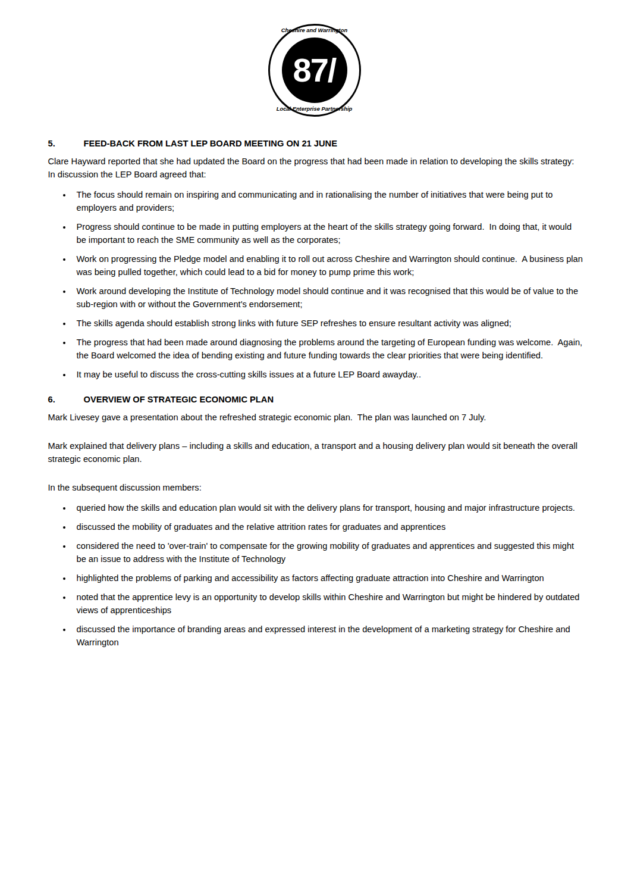Cheshire and Warrington
87/
Local Enterprise Partnership
5. FEED-BACK FROM LAST LEP BOARD MEETING ON 21 JUNE
Clare Hayward reported that she had updated the Board on the progress that had been made in relation to developing the skills strategy: In discussion the LEP Board agreed that:
The focus should remain on inspiring and communicating and in rationalising the number of initiatives that were being put to employers and providers;
Progress should continue to be made in putting employers at the heart of the skills strategy going forward. In doing that, it would be important to reach the SME community as well as the corporates;
Work on progressing the Pledge model and enabling it to roll out across Cheshire and Warrington should continue. A business plan was being pulled together, which could lead to a bid for money to pump prime this work;
Work around developing the Institute of Technology model should continue and it was recognised that this would be of value to the sub-region with or without the Government's endorsement;
The skills agenda should establish strong links with future SEP refreshes to ensure resultant activity was aligned;
The progress that had been made around diagnosing the problems around the targeting of European funding was welcome. Again, the Board welcomed the idea of bending existing and future funding towards the clear priorities that were being identified.
It may be useful to discuss the cross-cutting skills issues at a future LEP Board awayday..
6. OVERVIEW OF STRATEGIC ECONOMIC PLAN
Mark Livesey gave a presentation about the refreshed strategic economic plan. The plan was launched on 7 July.
Mark explained that delivery plans – including a skills and education, a transport and a housing delivery plan would sit beneath the overall strategic economic plan.
In the subsequent discussion members:
queried how the skills and education plan would sit with the delivery plans for transport, housing and major infrastructure projects.
discussed the mobility of graduates and the relative attrition rates for graduates and apprentices
considered the need to 'over-train' to compensate for the growing mobility of graduates and apprentices and suggested this might be an issue to address with the Institute of Technology
highlighted the problems of parking and accessibility as factors affecting graduate attraction into Cheshire and Warrington
noted that the apprentice levy is an opportunity to develop skills within Cheshire and Warrington but might be hindered by outdated views of apprenticeships
discussed the importance of branding areas and expressed interest in the development of a marketing strategy for Cheshire and Warrington